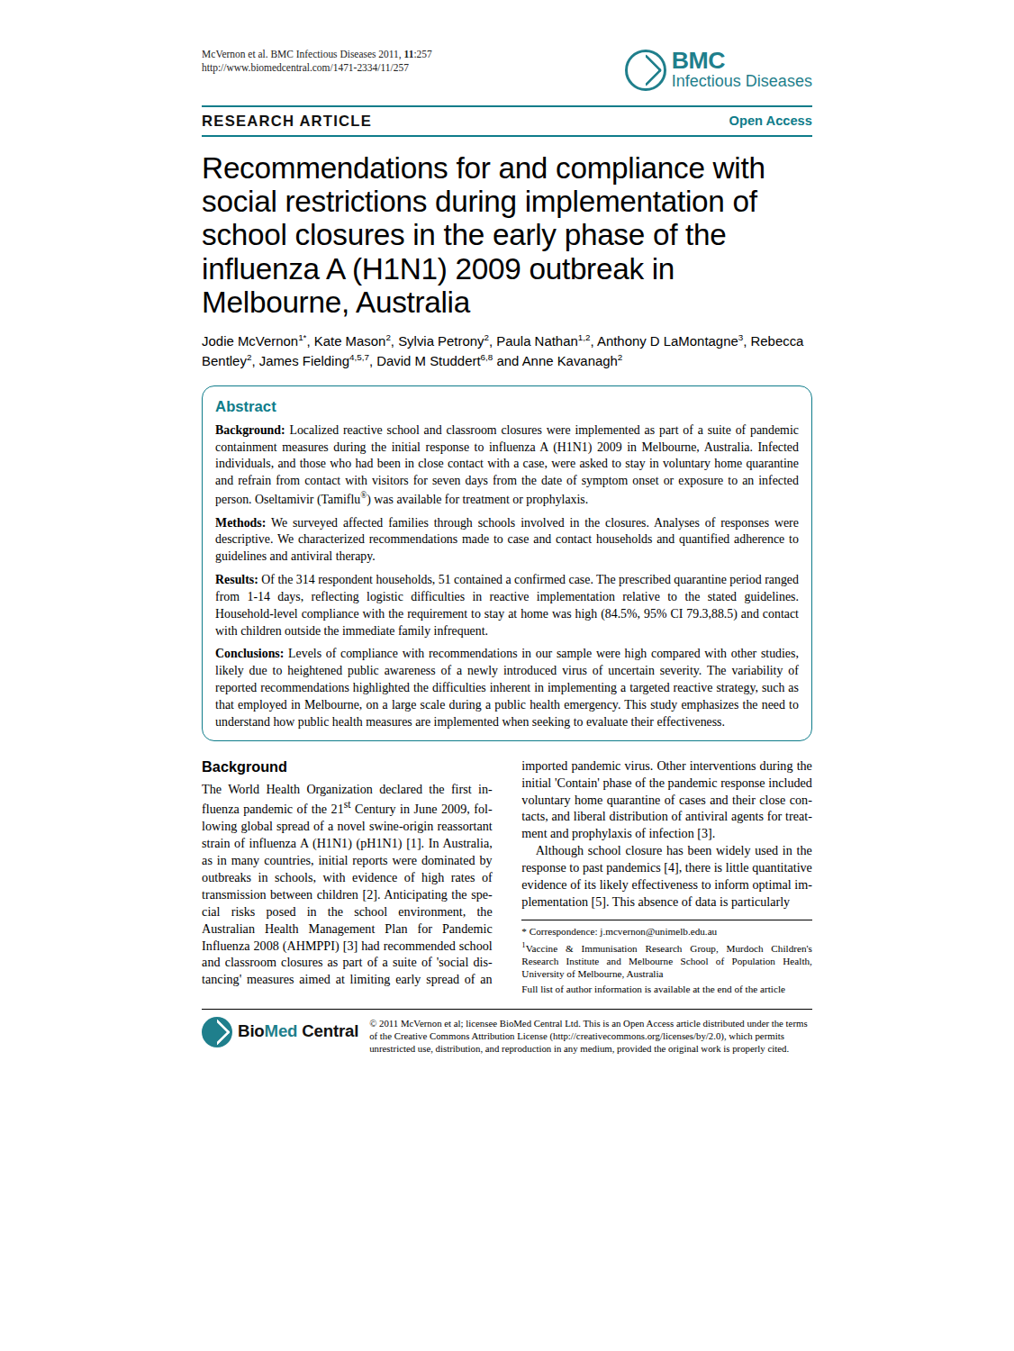McVernon et al. BMC Infectious Diseases 2011, 11:257
http://www.biomedcentral.com/1471-2334/11/257
BMC
Infectious Diseases
RESEARCH ARTICLE
Open Access
Recommendations for and compliance with social restrictions during implementation of school closures in the early phase of the influenza A (H1N1) 2009 outbreak in Melbourne, Australia
Jodie McVernon1*, Kate Mason2, Sylvia Petrony2, Paula Nathan1,2, Anthony D LaMontagne3, Rebecca Bentley2, James Fielding4,5,7, David M Studdert6,8 and Anne Kavanagh2
Abstract
Background: Localized reactive school and classroom closures were implemented as part of a suite of pandemic containment measures during the initial response to influenza A (H1N1) 2009 in Melbourne, Australia. Infected individuals, and those who had been in close contact with a case, were asked to stay in voluntary home quarantine and refrain from contact with visitors for seven days from the date of symptom onset or exposure to an infected person. Oseltamivir (Tamiflu®) was available for treatment or prophylaxis.
Methods: We surveyed affected families through schools involved in the closures. Analyses of responses were descriptive. We characterized recommendations made to case and contact households and quantified adherence to guidelines and antiviral therapy.
Results: Of the 314 respondent households, 51 contained a confirmed case. The prescribed quarantine period ranged from 1-14 days, reflecting logistic difficulties in reactive implementation relative to the stated guidelines. Household-level compliance with the requirement to stay at home was high (84.5%, 95% CI 79.3,88.5) and contact with children outside the immediate family infrequent.
Conclusions: Levels of compliance with recommendations in our sample were high compared with other studies, likely due to heightened public awareness of a newly introduced virus of uncertain severity. The variability of reported recommendations highlighted the difficulties inherent in implementing a targeted reactive strategy, such as that employed in Melbourne, on a large scale during a public health emergency. This study emphasizes the need to understand how public health measures are implemented when seeking to evaluate their effectiveness.
Background
The World Health Organization declared the first influenza pandemic of the 21st Century in June 2009, following global spread of a novel swine-origin reassortant strain of influenza A (H1N1) (pH1N1) [1]. In Australia, as in many countries, initial reports were dominated by outbreaks in schools, with evidence of high rates of transmission between children [2]. Anticipating the special risks posed in the school environment, the Australian Health Management Plan for Pandemic Influenza 2008 (AHMPPI) [3] had recommended school and classroom closures as part of a suite of 'social distancing' measures aimed at limiting early spread of an imported pandemic virus. Other interventions during the initial 'Contain' phase of the pandemic response included voluntary home quarantine of cases and their close contacts, and liberal distribution of antiviral agents for treatment and prophylaxis of infection [3].
Although school closure has been widely used in the response to past pandemics [4], there is little quantitative evidence of its likely effectiveness to inform optimal implementation [5]. This absence of data is particularly
* Correspondence: j.mcvernon@unimelb.edu.au
1Vaccine & Immunisation Research Group, Murdoch Children's Research Institute and Melbourne School of Population Health, University of Melbourne, Australia
Full list of author information is available at the end of the article
BioMed Central
© 2011 McVernon et al; licensee BioMed Central Ltd. This is an Open Access article distributed under the terms of the Creative Commons Attribution License (http://creativecommons.org/licenses/by/2.0), which permits unrestricted use, distribution, and reproduction in any medium, provided the original work is properly cited.